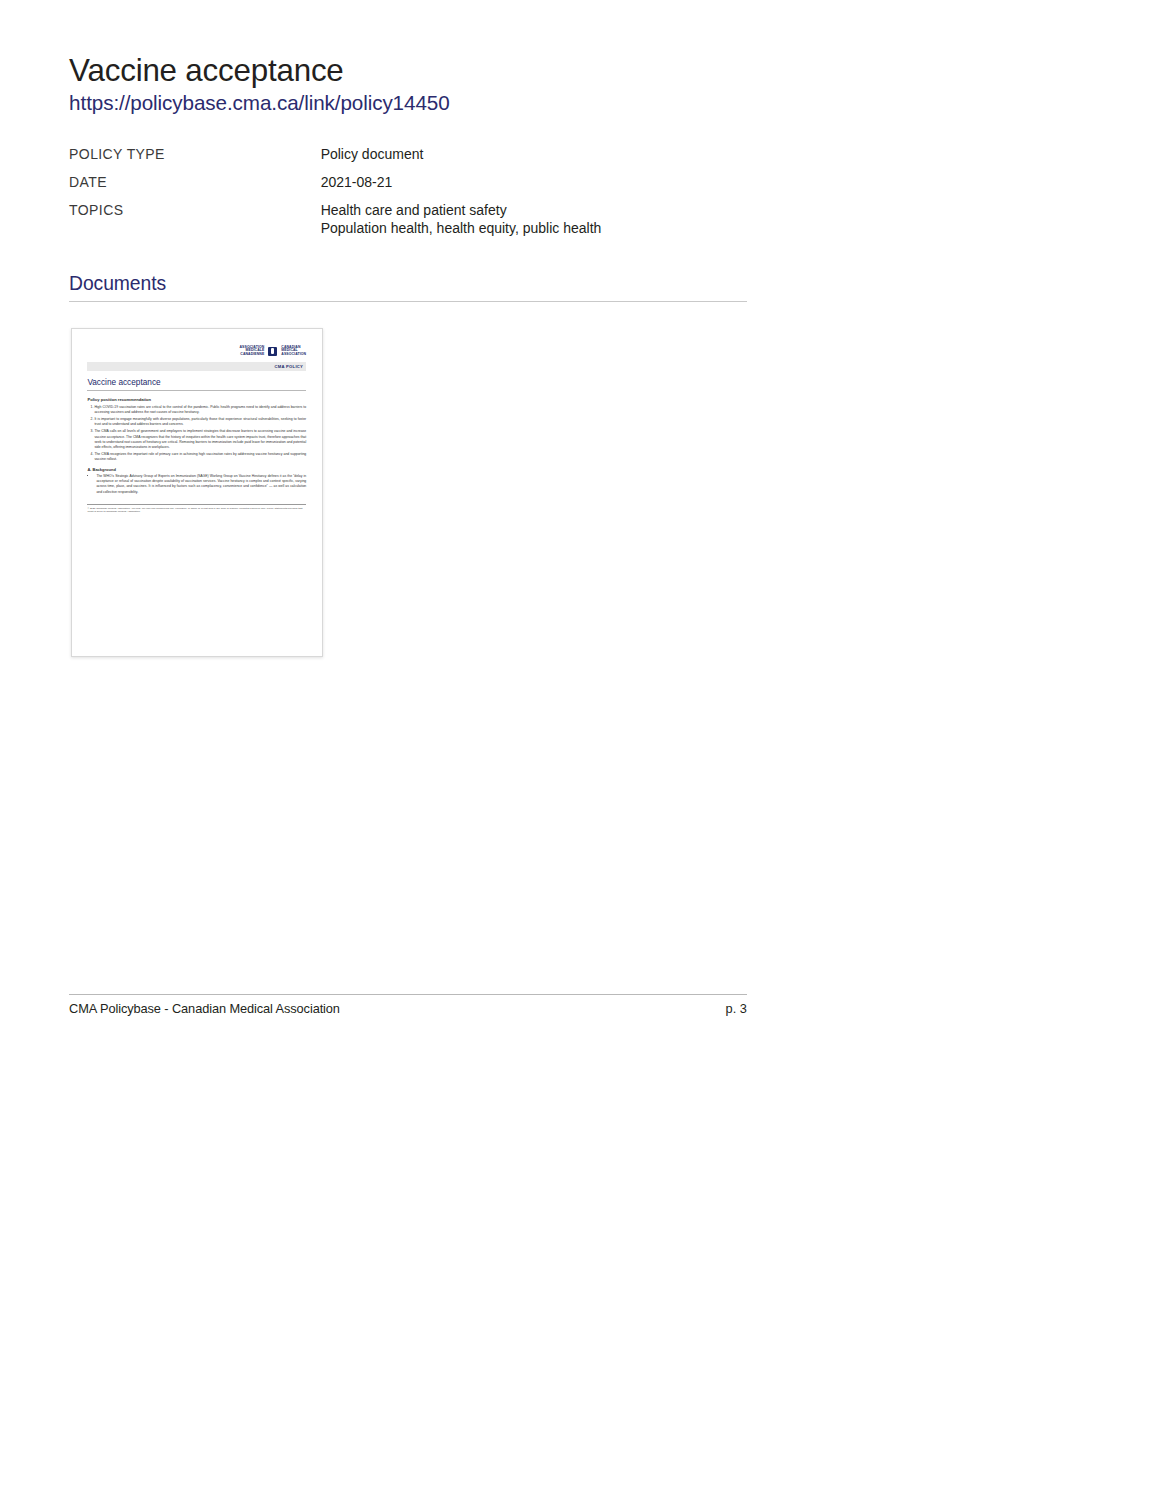Vaccine acceptance
https://policybase.cma.ca/link/policy14450
| Policy type | Policy document |
| Date | 2021-08-21 |
| Topics | Health care and patient safety Population health, health equity, public health |
Documents
Association
médicale
canadienne Canadian
Medical
Association
CMA Policy
Vaccine acceptance
Policy position recommendation
High COVID-19 vaccination rates are critical to the control of the pandemic. Public health programs need to identify and address barriers to accessing vaccines and address the root causes of vaccine hesitancy.
It is important to engage meaningfully with diverse populations, particularly those that experience structural vulnerabilities, seeking to foster trust and to understand and address barriers and concerns.
The CMA calls on all levels of government and employers to implement strategies that decrease barriers to accessing vaccine and increase vaccine acceptance. The CMA recognizes that the history of inequities within the health care system impacts trust, therefore approaches that seek to understand root causes of hesitancy are critical. Removing barriers to immunization include paid leave for immunization and potential side effects, offering immunizations in workplaces.
The CMA recognizes the important role of primary care in achieving high vaccination rates by addressing vaccine hesitancy and supporting vaccine rollout.
A. Background
The WHO’s Strategic Advisory Group of Experts on Immunization (SAGE) Working Group on Vaccine Hesitancy defines it as the “delay in acceptance or refusal of vaccination despite availability of vaccination services. Vaccine hesitancy is complex and context specific, varying across time, place, and vaccines. It is influenced by factors such as complacency, convenience and confidence” — as well as calculation and collective responsibility.
© 2021 Canadian Medical Association. You may, for your non-commercial use, reproduce, in whole or in part and in any form or manner, unlimited copies of CMA Policy Statements provided that credit is given to Canadian Medical Association.
CMA Policybase - Canadian Medical Association p. 3